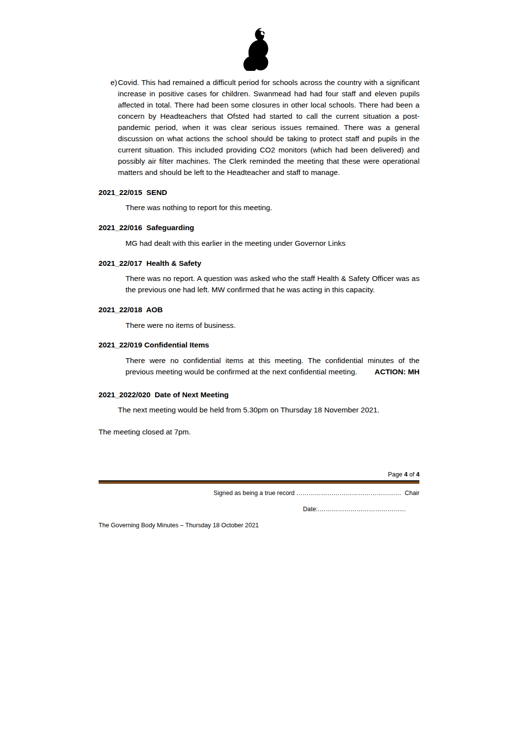e) Covid. This had remained a difficult period for schools across the country with a significant increase in positive cases for children. Swanmead had had four staff and eleven pupils affected in total. There had been some closures in other local schools. There had been a concern by Headteachers that Ofsted had started to call the current situation a post-pandemic period, when it was clear serious issues remained. There was a general discussion on what actions the school should be taking to protect staff and pupils in the current situation. This included providing CO2 monitors (which had been delivered) and possibly air filter machines. The Clerk reminded the meeting that these were operational matters and should be left to the Headteacher and staff to manage.
2021_22/015 SEND
There was nothing to report for this meeting.
2021_22/016 Safeguarding
MG had dealt with this earlier in the meeting under Governor Links
2021_22/017 Health & Safety
There was no report. A question was asked who the staff Health & Safety Officer was as the previous one had left. MW confirmed that he was acting in this capacity.
2021_22/018 AOB
There were no items of business.
2021_22/019 Confidential Items
There were no confidential items at this meeting. The confidential minutes of the previous meeting would be confirmed at the next confidential meeting. ACTION: MH
2021_2022/020 Date of Next Meeting
The next meeting would be held from 5.30pm on Thursday 18 November 2021.
The meeting closed at 7pm.
Page 4 of 4
Signed as being a true record …………………………………………… Chair
Date:.……………………………………
The Governing Body Minutes – Thursday 18 October 2021